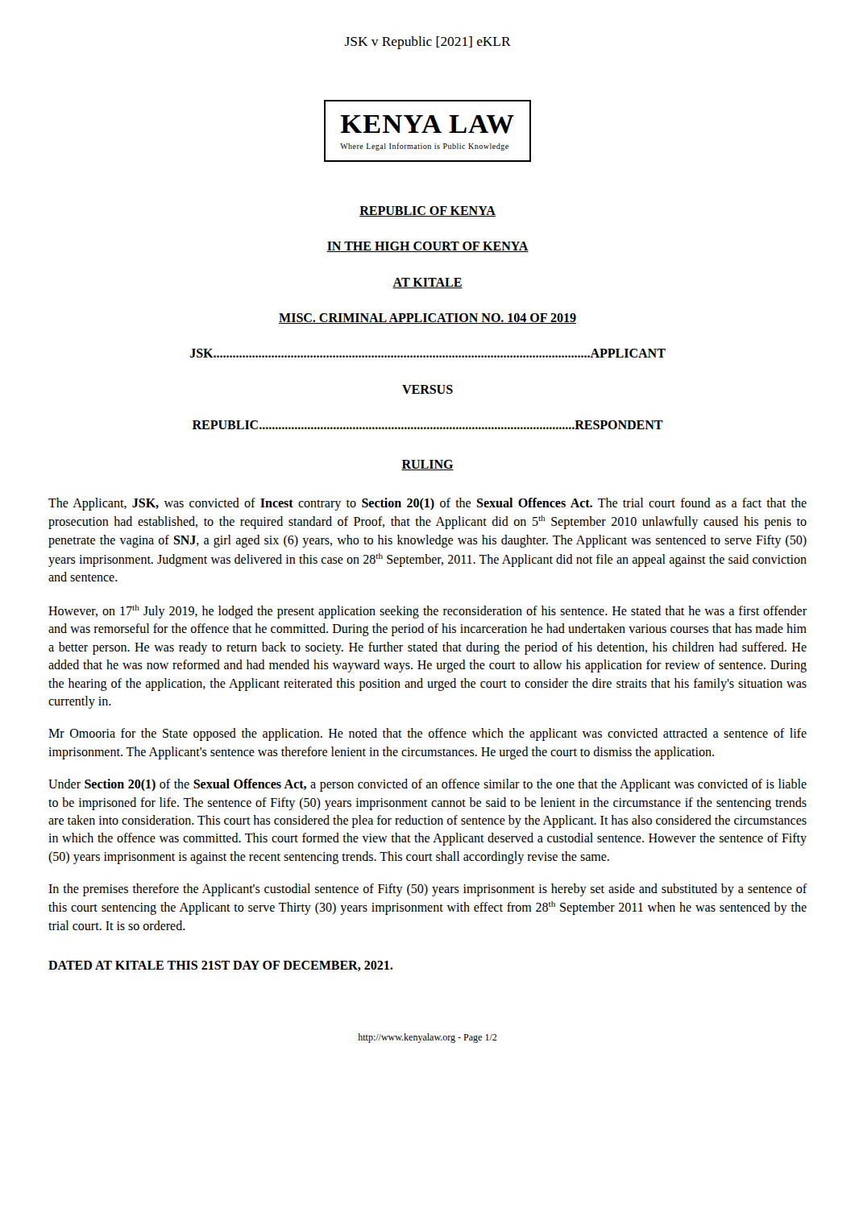JSK v Republic [2021] eKLR
KENYA LAW
Where Legal Information is Public Knowledge
REPUBLIC OF KENYA
IN THE HIGH COURT OF KENYA
AT KITALE
MISC. CRIMINAL APPLICATION NO. 104 OF 2019
JSK.....................................................................................................................APPLICANT
VERSUS
REPUBLIC..................................................................................................RESPONDENT
RULING
The Applicant, JSK, was convicted of Incest contrary to Section 20(1) of the Sexual Offences Act. The trial court found as a fact that the prosecution had established, to the required standard of Proof, that the Applicant did on 5th September 2010 unlawfully caused his penis to penetrate the vagina of SNJ, a girl aged six (6) years, who to his knowledge was his daughter. The Applicant was sentenced to serve Fifty (50) years imprisonment. Judgment was delivered in this case on 28th September, 2011. The Applicant did not file an appeal against the said conviction and sentence.
However, on 17th July 2019, he lodged the present application seeking the reconsideration of his sentence. He stated that he was a first offender and was remorseful for the offence that he committed. During the period of his incarceration he had undertaken various courses that has made him a better person. He was ready to return back to society. He further stated that during the period of his detention, his children had suffered. He added that he was now reformed and had mended his wayward ways. He urged the court to allow his application for review of sentence. During the hearing of the application, the Applicant reiterated this position and urged the court to consider the dire straits that his family's situation was currently in.
Mr Omooria for the State opposed the application. He noted that the offence which the applicant was convicted attracted a sentence of life imprisonment. The Applicant's sentence was therefore lenient in the circumstances. He urged the court to dismiss the application.
Under Section 20(1) of the Sexual Offences Act, a person convicted of an offence similar to the one that the Applicant was convicted of is liable to be imprisoned for life. The sentence of Fifty (50) years imprisonment cannot be said to be lenient in the circumstance if the sentencing trends are taken into consideration. This court has considered the plea for reduction of sentence by the Applicant. It has also considered the circumstances in which the offence was committed. This court formed the view that the Applicant deserved a custodial sentence. However the sentence of Fifty (50) years imprisonment is against the recent sentencing trends. This court shall accordingly revise the same.
In the premises therefore the Applicant's custodial sentence of Fifty (50) years imprisonment is hereby set aside and substituted by a sentence of this court sentencing the Applicant to serve Thirty (30) years imprisonment with effect from 28th September 2011 when he was sentenced by the trial court. It is so ordered.
DATED AT KITALE THIS 21ST DAY OF DECEMBER, 2021.
http://www.kenyalaw.org - Page 1/2